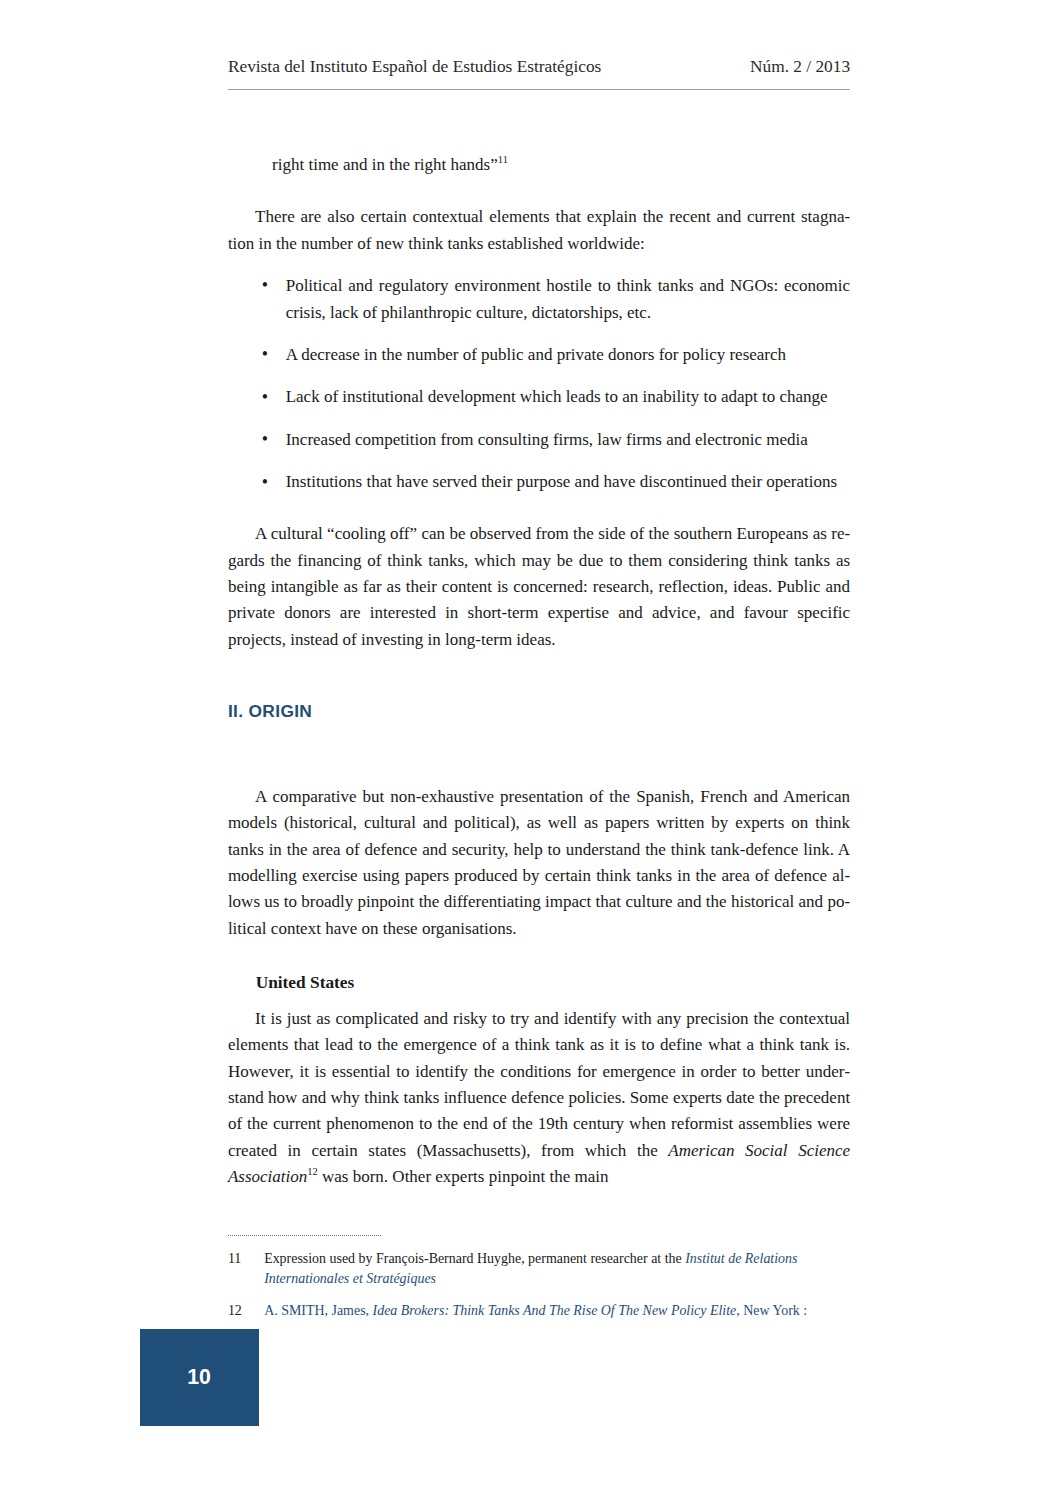Revista del Instituto Español de Estudios Estratégicos Núm. 2 / 2013
right time and in the right hands”11
There are also certain contextual elements that explain the recent and current stagnation in the number of new think tanks established worldwide:
Political and regulatory environment hostile to think tanks and NGOs: economic crisis, lack of philanthropic culture, dictatorships, etc.
A decrease in the number of public and private donors for policy research
Lack of institutional development which leads to an inability to adapt to change
Increased competition from consulting firms, law firms and electronic media
Institutions that have served their purpose and have discontinued their operations
A cultural “cooling off” can be observed from the side of the southern Europeans as regards the financing of think tanks, which may be due to them considering think tanks as being intangible as far as their content is concerned: research, reflection, ideas. Public and private donors are interested in short-term expertise and advice, and favour specific projects, instead of investing in long-term ideas.
II. ORIGIN
A comparative but non-exhaustive presentation of the Spanish, French and American models (historical, cultural and political), as well as papers written by experts on think tanks in the area of defence and security, help to understand the think tank-defence link. A modelling exercise using papers produced by certain think tanks in the area of defence allows us to broadly pinpoint the differentiating impact that culture and the historical and political context have on these organisations.
United States
It is just as complicated and risky to try and identify with any precision the contextual elements that lead to the emergence of a think tank as it is to define what a think tank is. However, it is essential to identify the conditions for emergence in order to better understand how and why think tanks influence defence policies. Some experts date the precedent of the current phenomenon to the end of the 19th century when reformist assemblies were created in certain states (Massachusetts), from which the American Social Science Association12 was born. Other experts pinpoint the main
11 Expression used by François-Bernard Huyghe, permanent researcher at the Institut de Relations Internationales et Stratégiques
12 A. SMITH, James, Idea Brokers: Think Tanks And The Rise Of The New Policy Elite, New York :
10